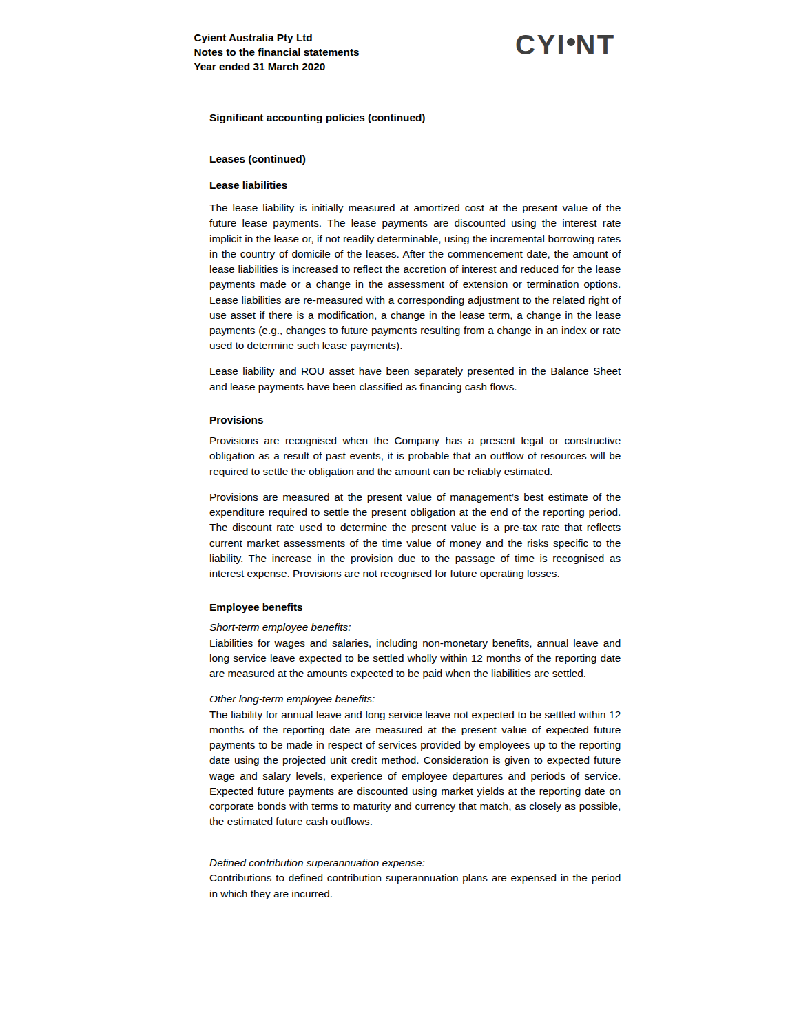Cyient Australia Pty Ltd
Notes to the financial statements
Year ended 31 March 2020
CYI NT
Significant accounting policies (continued)
Leases (continued)
Lease liabilities
The lease liability is initially measured at amortized cost at the present value of the future lease payments. The lease payments are discounted using the interest rate implicit in the lease or, if not readily determinable, using the incremental borrowing rates in the country of domicile of the leases. After the commencement date, the amount of lease liabilities is increased to reflect the accretion of interest and reduced for the lease payments made or a change in the assessment of extension or termination options. Lease liabilities are re-measured with a corresponding adjustment to the related right of use asset if there is a modification, a change in the lease term, a change in the lease payments (e.g., changes to future payments resulting from a change in an index or rate used to determine such lease payments).
Lease liability and ROU asset have been separately presented in the Balance Sheet and lease payments have been classified as financing cash flows.
Provisions
Provisions are recognised when the Company has a present legal or constructive obligation as a result of past events, it is probable that an outflow of resources will be required to settle the obligation and the amount can be reliably estimated.
Provisions are measured at the present value of management’s best estimate of the expenditure required to settle the present obligation at the end of the reporting period. The discount rate used to determine the present value is a pre-tax rate that reflects current market assessments of the time value of money and the risks specific to the liability. The increase in the provision due to the passage of time is recognised as interest expense. Provisions are not recognised for future operating losses.
Employee benefits
Short-term employee benefits:
Liabilities for wages and salaries, including non-monetary benefits, annual leave and long service leave expected to be settled wholly within 12 months of the reporting date are measured at the amounts expected to be paid when the liabilities are settled.
Other long-term employee benefits:
The liability for annual leave and long service leave not expected to be settled within 12 months of the reporting date are measured at the present value of expected future payments to be made in respect of services provided by employees up to the reporting date using the projected unit credit method. Consideration is given to expected future wage and salary levels, experience of employee departures and periods of service. Expected future payments are discounted using market yields at the reporting date on corporate bonds with terms to maturity and currency that match, as closely as possible, the estimated future cash outflows.
Defined contribution superannuation expense:
Contributions to defined contribution superannuation plans are expensed in the period in which they are incurred.